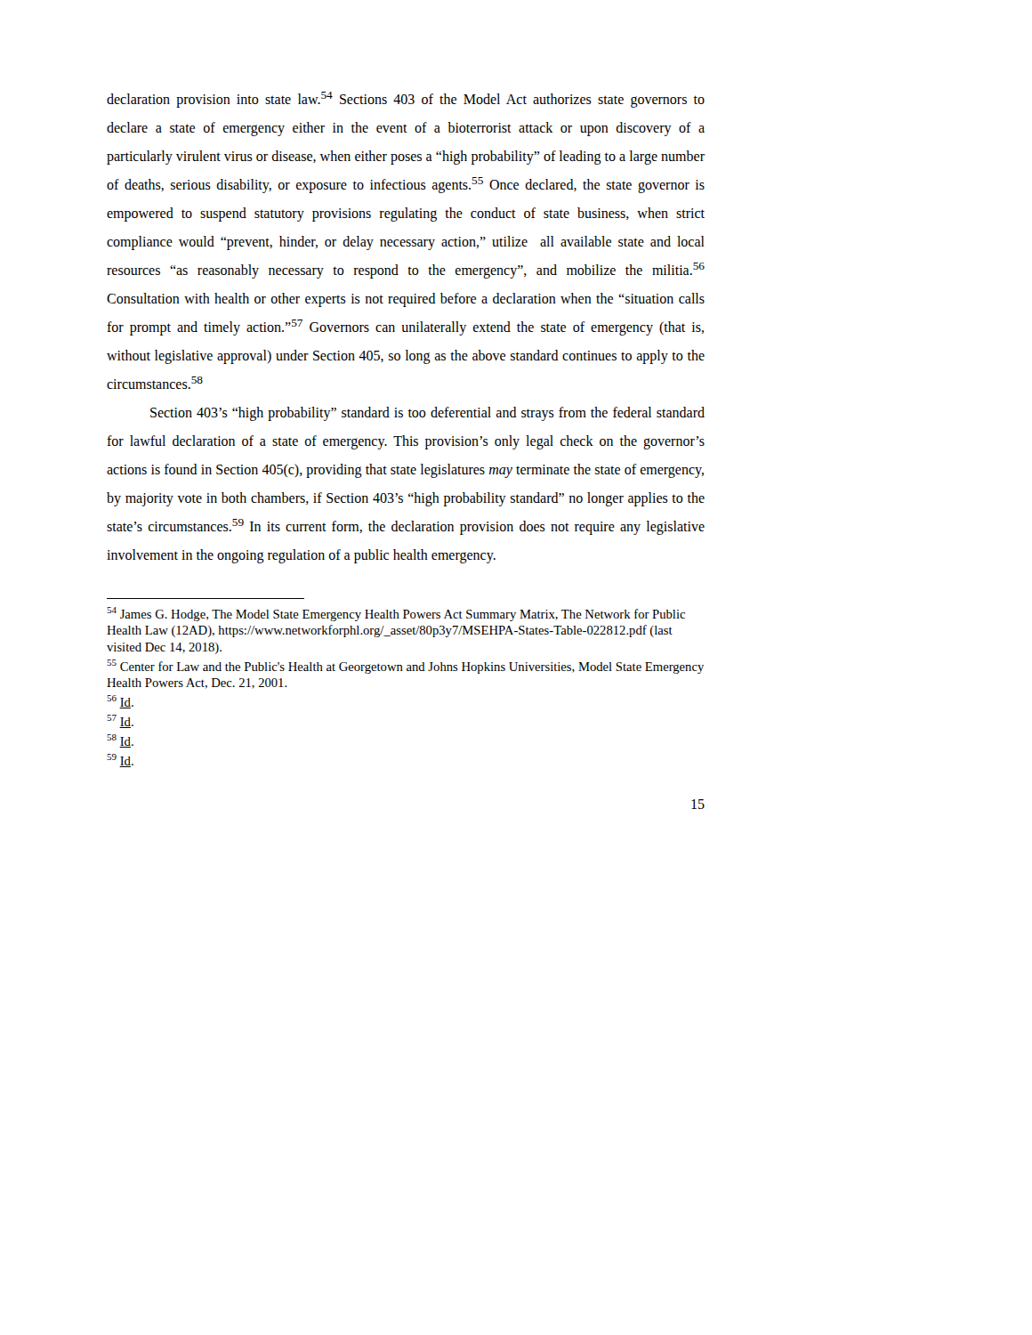declaration provision into state law.54 Sections 403 of the Model Act authorizes state governors to declare a state of emergency either in the event of a bioterrorist attack or upon discovery of a particularly virulent virus or disease, when either poses a “high probability” of leading to a large number of deaths, serious disability, or exposure to infectious agents.55 Once declared, the state governor is empowered to suspend statutory provisions regulating the conduct of state business, when strict compliance would “prevent, hinder, or delay necessary action,” utilize all available state and local resources “as reasonably necessary to respond to the emergency”, and mobilize the militia.56 Consultation with health or other experts is not required before a declaration when the “situation calls for prompt and timely action.”57 Governors can unilaterally extend the state of emergency (that is, without legislative approval) under Section 405, so long as the above standard continues to apply to the circumstances.58
Section 403’s “high probability” standard is too deferential and strays from the federal standard for lawful declaration of a state of emergency. This provision’s only legal check on the governor’s actions is found in Section 405(c), providing that state legislatures may terminate the state of emergency, by majority vote in both chambers, if Section 403’s “high probability standard” no longer applies to the state’s circumstances.59 In its current form, the declaration provision does not require any legislative involvement in the ongoing regulation of a public health emergency.
54 James G. Hodge, The Model State Emergency Health Powers Act Summary Matrix, The Network for Public Health Law (12AD), https://www.networkforphl.org/_asset/80p3y7/MSEHPA-States-Table-022812.pdf (last visited Dec 14, 2018).
55 Center for Law and the Public's Health at Georgetown and Johns Hopkins Universities, Model State Emergency Health Powers Act, Dec. 21, 2001.
56 Id.
57 Id.
58 Id.
59 Id.
15